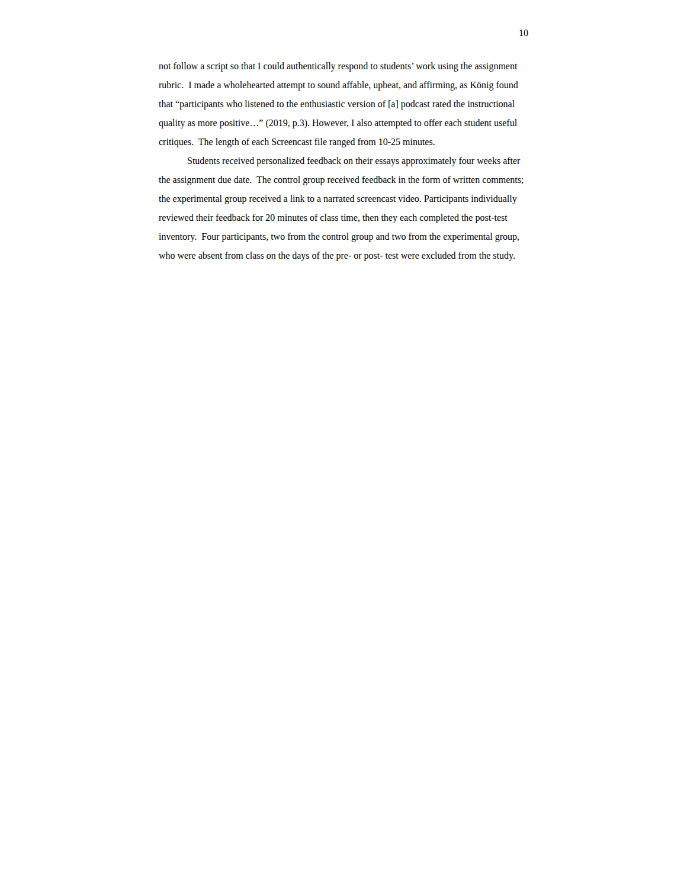10
not follow a script so that I could authentically respond to students’ work using the assignment rubric. I made a wholehearted attempt to sound affable, upbeat, and affirming, as König found that “participants who listened to the enthusiastic version of [a] podcast rated the instructional quality as more positive…” (2019, p.3). However, I also attempted to offer each student useful critiques. The length of each Screencast file ranged from 10-25 minutes.
Students received personalized feedback on their essays approximately four weeks after the assignment due date. The control group received feedback in the form of written comments; the experimental group received a link to a narrated screencast video. Participants individually reviewed their feedback for 20 minutes of class time, then they each completed the post-test inventory. Four participants, two from the control group and two from the experimental group, who were absent from class on the days of the pre- or post- test were excluded from the study.